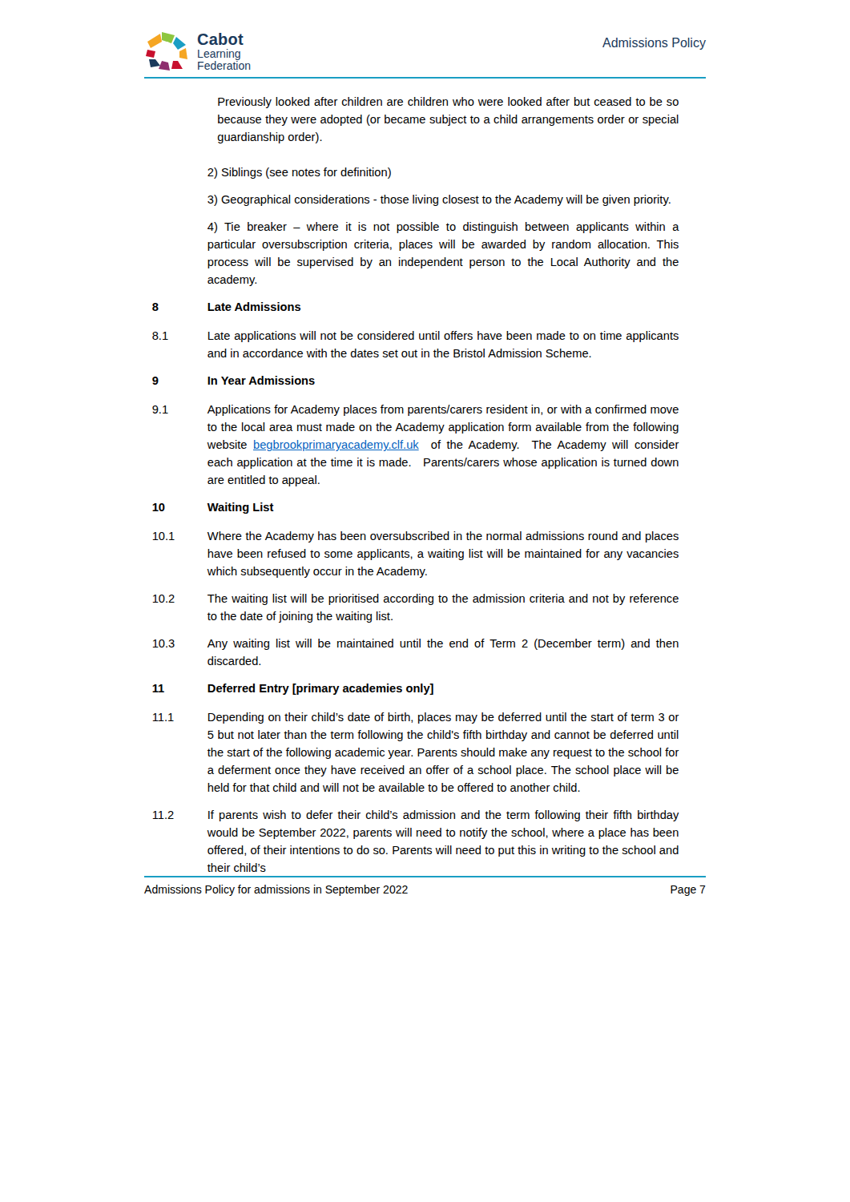Cabot
Learning
Federation
Admissions Policy
Previously looked after children are children who were looked after but ceased to be so because they were adopted (or became subject to a child arrangements order or special guardianship order).
2) Siblings (see notes for definition)
3) Geographical considerations - those living closest to the Academy will be given priority.
4) Tie breaker – where it is not possible to distinguish between applicants within a particular oversubscription criteria, places will be awarded by random allocation. This process will be supervised by an independent person to the Local Authority and the academy.
8
Late Admissions
8.1
Late applications will not be considered until offers have been made to on time applicants and in accordance with the dates set out in the Bristol Admission Scheme.
9
In Year Admissions
9.1
Applications for Academy places from parents/carers resident in, or with a confirmed move to the local area must made on the Academy application form available from the following website begbrookprimaryacademy.clf.uk of the Academy. The Academy will consider each application at the time it is made. Parents/carers whose application is turned down are entitled to appeal.
10
Waiting List
10.1
Where the Academy has been oversubscribed in the normal admissions round and places have been refused to some applicants, a waiting list will be maintained for any vacancies which subsequently occur in the Academy.
10.2
The waiting list will be prioritised according to the admission criteria and not by reference to the date of joining the waiting list.
10.3
Any waiting list will be maintained until the end of Term 2 (December term) and then discarded.
11
Deferred Entry [primary academies only]
11.1
Depending on their child’s date of birth, places may be deferred until the start of term 3 or 5 but not later than the term following the child's fifth birthday and cannot be deferred until the start of the following academic year. Parents should make any request to the school for a deferment once they have received an offer of a school place. The school place will be held for that child and will not be available to be offered to another child.
11.2
If parents wish to defer their child’s admission and the term following their fifth birthday would be September 2022, parents will need to notify the school, where a place has been offered, of their intentions to do so. Parents will need to put this in writing to the school and their child’s
Admissions Policy for admissions in September 2022
Page 7